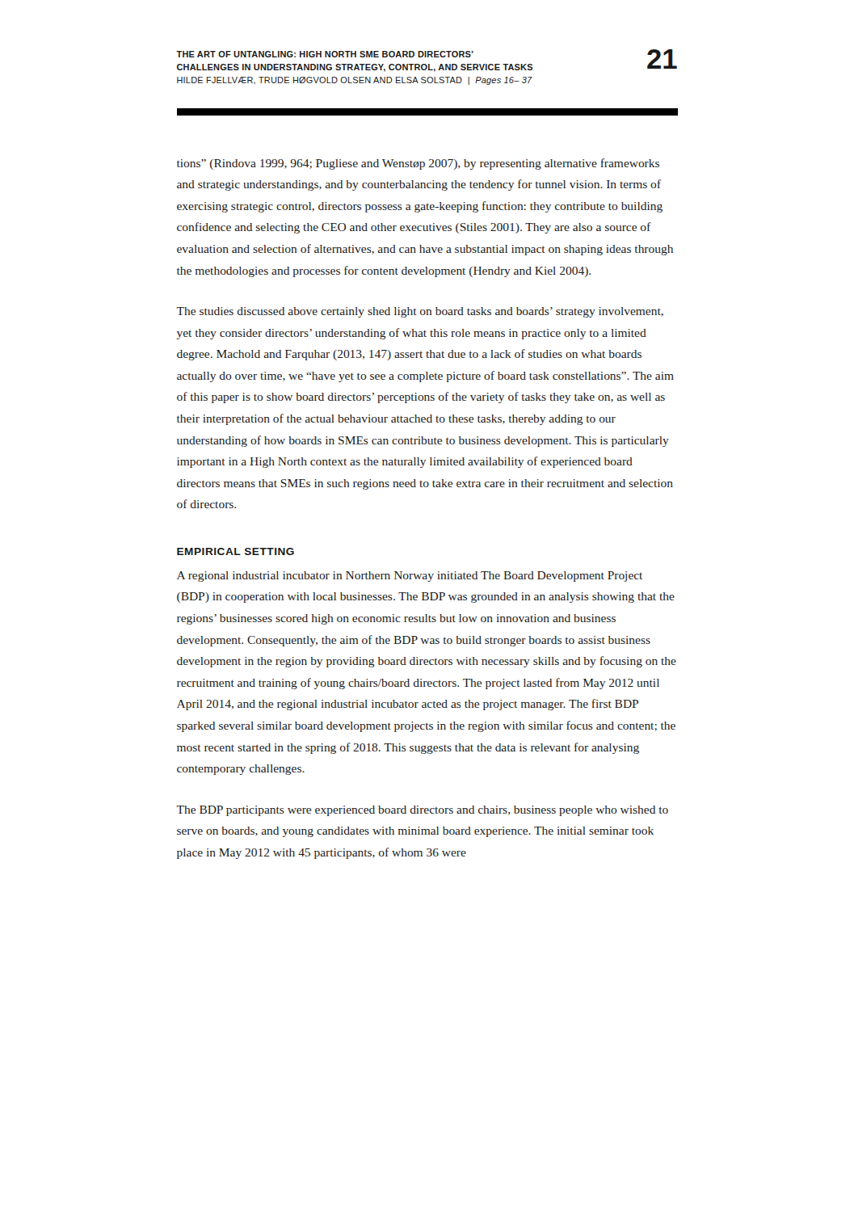The Art of Untangling: High North SME Board Directors’
Challenges in Understanding Strategy, Control, and Service Tasks
Hilde Fjellvær, Trude Høgvold Olsen and Elsa Solstad | Pages 16– 37
21
tions” (Rindova 1999, 964; Pugliese and Wenstøp 2007), by representing alternative frameworks and strategic understandings, and by counterbalancing the tendency for tunnel vision. In terms of exercising strategic control, directors possess a gate-keeping function: they contribute to building confidence and selecting the CEO and other executives (Stiles 2001). They are also a source of evaluation and selection of alternatives, and can have a substantial impact on shaping ideas through the methodologies and processes for content development (Hendry and Kiel 2004).
The studies discussed above certainly shed light on board tasks and boards’ strategy involvement, yet they consider directors’ understanding of what this role means in practice only to a limited degree. Machold and Farquhar (2013, 147) assert that due to a lack of studies on what boards actually do over time, we “have yet to see a complete picture of board task constellations”. The aim of this paper is to show board directors’ perceptions of the variety of tasks they take on, as well as their interpretation of the actual behaviour attached to these tasks, thereby adding to our understanding of how boards in SMEs can contribute to business development. This is particularly important in a High North context as the naturally limited availability of experienced board directors means that SMEs in such regions need to take extra care in their recruitment and selection of directors.
Empirical setting
A regional industrial incubator in Northern Norway initiated The Board Development Project (BDP) in cooperation with local businesses. The BDP was grounded in an analysis showing that the regions’ businesses scored high on economic results but low on innovation and business development. Consequently, the aim of the BDP was to build stronger boards to assist business development in the region by providing board directors with necessary skills and by focusing on the recruitment and training of young chairs/board directors. The project lasted from May 2012 until April 2014, and the regional industrial incubator acted as the project manager. The first BDP sparked several similar board development projects in the region with similar focus and content; the most recent started in the spring of 2018. This suggests that the data is relevant for analysing contemporary challenges.
The BDP participants were experienced board directors and chairs, business people who wished to serve on boards, and young candidates with minimal board experience. The initial seminar took place in May 2012 with 45 participants, of whom 36 were